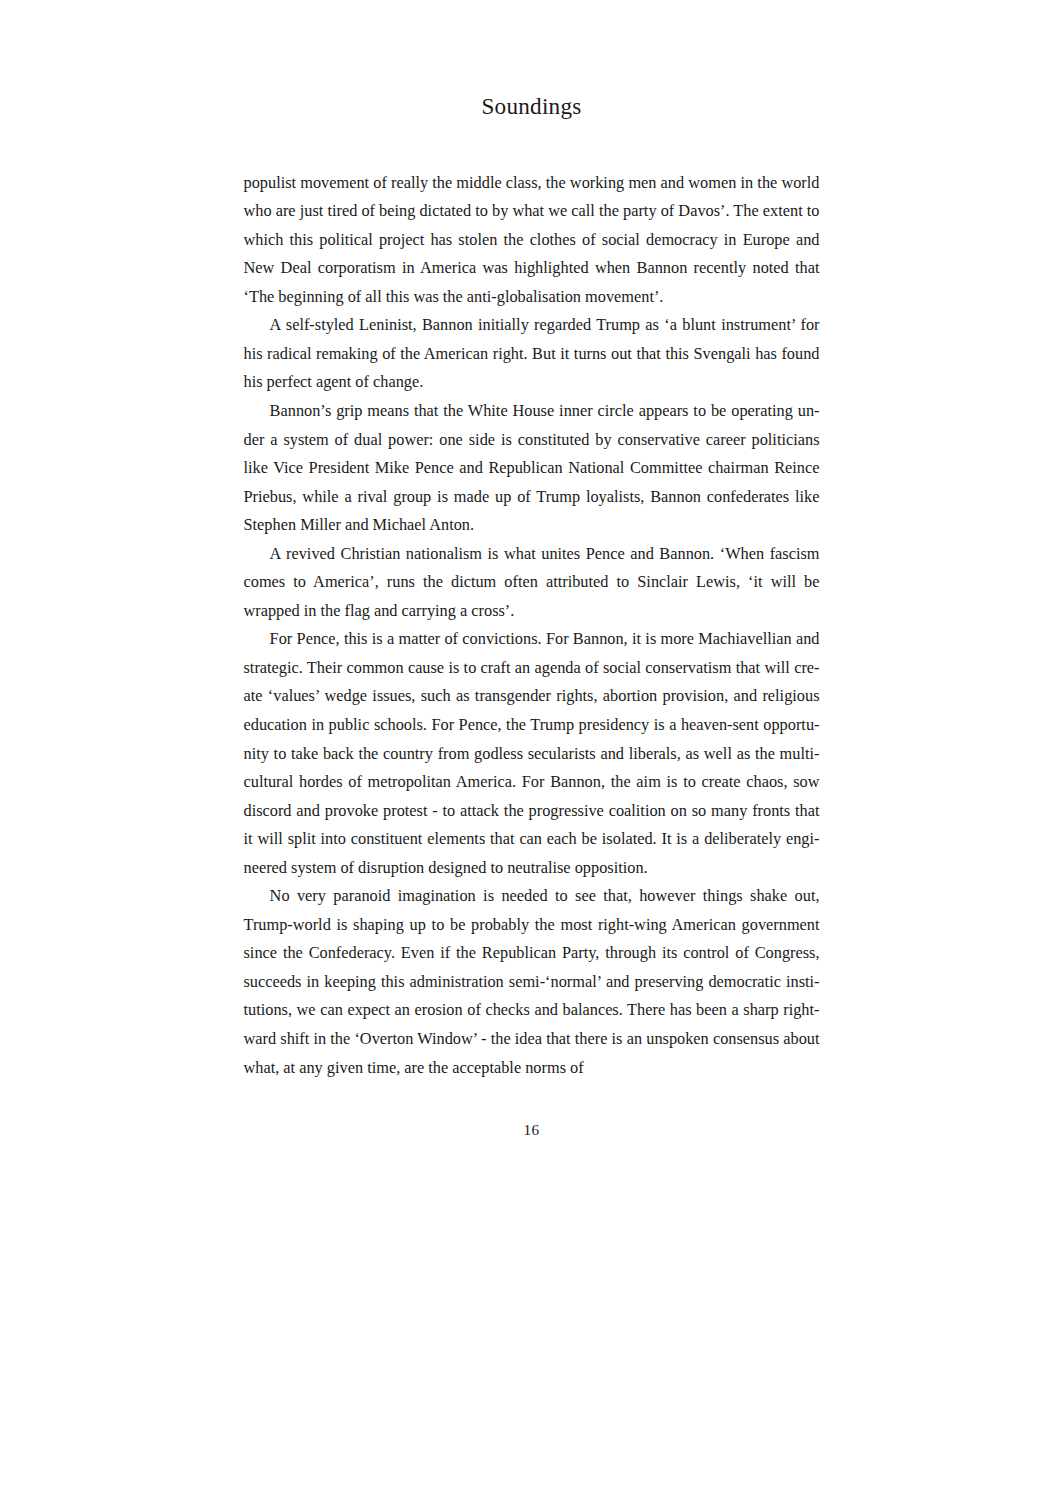Soundings
populist movement of really the middle class, the working men and women in the world who are just tired of being dictated to by what we call the party of Davos’. The extent to which this political project has stolen the clothes of social democracy in Europe and New Deal corporatism in America was highlighted when Bannon recently noted that ‘The beginning of all this was the anti-globalisation movement’.
A self-styled Leninist, Bannon initially regarded Trump as ‘a blunt instrument’ for his radical remaking of the American right. But it turns out that this Svengali has found his perfect agent of change.
Bannon’s grip means that the White House inner circle appears to be operating under a system of dual power: one side is constituted by conservative career politicians like Vice President Mike Pence and Republican National Committee chairman Reince Priebus, while a rival group is made up of Trump loyalists, Bannon confederates like Stephen Miller and Michael Anton.
A revived Christian nationalism is what unites Pence and Bannon. ‘When fascism comes to America’, runs the dictum often attributed to Sinclair Lewis, ‘it will be wrapped in the flag and carrying a cross’.
For Pence, this is a matter of convictions. For Bannon, it is more Machiavellian and strategic. Their common cause is to craft an agenda of social conservatism that will create ‘values’ wedge issues, such as transgender rights, abortion provision, and religious education in public schools. For Pence, the Trump presidency is a heaven-sent opportunity to take back the country from godless secularists and liberals, as well as the multicultural hordes of metropolitan America. For Bannon, the aim is to create chaos, sow discord and provoke protest - to attack the progressive coalition on so many fronts that it will split into constituent elements that can each be isolated. It is a deliberately engineered system of disruption designed to neutralise opposition.
No very paranoid imagination is needed to see that, however things shake out, Trump-world is shaping up to be probably the most right-wing American government since the Confederacy. Even if the Republican Party, through its control of Congress, succeeds in keeping this administration semi-‘normal’ and preserving democratic institutions, we can expect an erosion of checks and balances. There has been a sharp rightward shift in the ‘Overton Window’ - the idea that there is an unspoken consensus about what, at any given time, are the acceptable norms of
16